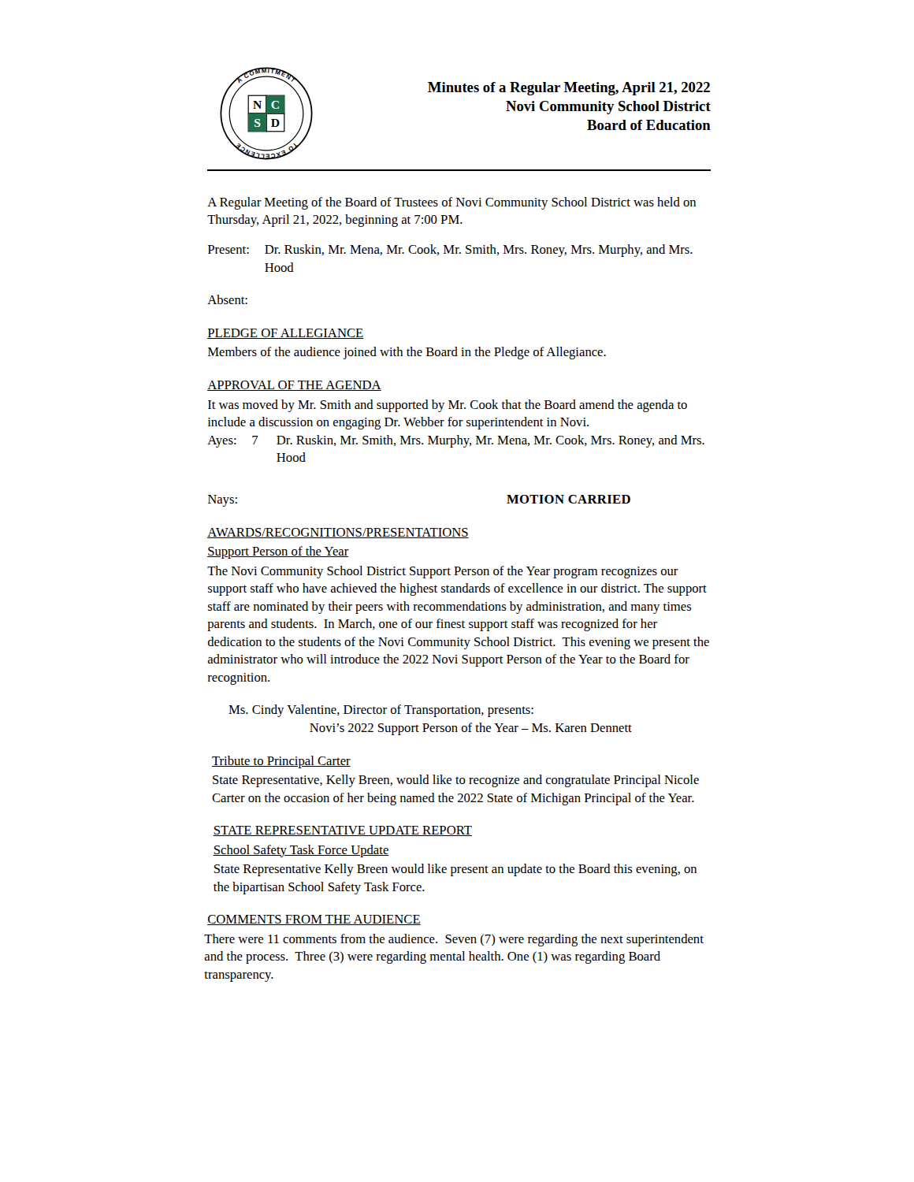N C S D A COMMITMENT TO EXCELLENCE
Minutes of a Regular Meeting, April 21, 2022
Novi Community School District
Board of Education
A Regular Meeting of the Board of Trustees of Novi Community School District was held on Thursday, April 21, 2022, beginning at 7:00 PM.
Present:
Dr. Ruskin, Mr. Mena, Mr. Cook, Mr. Smith, Mrs. Roney, Mrs. Murphy, and Mrs. Hood
Absent:
PLEDGE OF ALLEGIANCE
Members of the audience joined with the Board in the Pledge of Allegiance.
APPROVAL OF THE AGENDA
It was moved by Mr. Smith and supported by Mr. Cook that the Board amend the agenda to include a discussion on engaging Dr. Webber for superintendent in Novi.
Ayes:
7
Dr. Ruskin, Mr. Smith, Mrs. Murphy, Mr. Mena, Mr. Cook, Mrs. Roney, and Mrs. Hood
Nays:
MOTION CARRIED
AWARDS/RECOGNITIONS/PRESENTATIONS
Support Person of the Year
The Novi Community School District Support Person of the Year program recognizes our support staff who have achieved the highest standards of excellence in our district. The support staff are nominated by their peers with recommendations by administration, and many times parents and students. In March, one of our finest support staff was recognized for her dedication to the students of the Novi Community School District. This evening we present the administrator who will introduce the 2022 Novi Support Person of the Year to the Board for recognition.
Ms. Cindy Valentine, Director of Transportation, presents:
Novi’s 2022 Support Person of the Year – Ms. Karen Dennett
Tribute to Principal Carter
State Representative, Kelly Breen, would like to recognize and congratulate Principal Nicole Carter on the occasion of her being named the 2022 State of Michigan Principal of the Year.
STATE REPRESENTATIVE UPDATE REPORT
School Safety Task Force Update
State Representative Kelly Breen would like present an update to the Board this evening, on the bipartisan School Safety Task Force.
COMMENTS FROM THE AUDIENCE
There were 11 comments from the audience. Seven (7) were regarding the next superintendent and the process. Three (3) were regarding mental health. One (1) was regarding Board transparency.